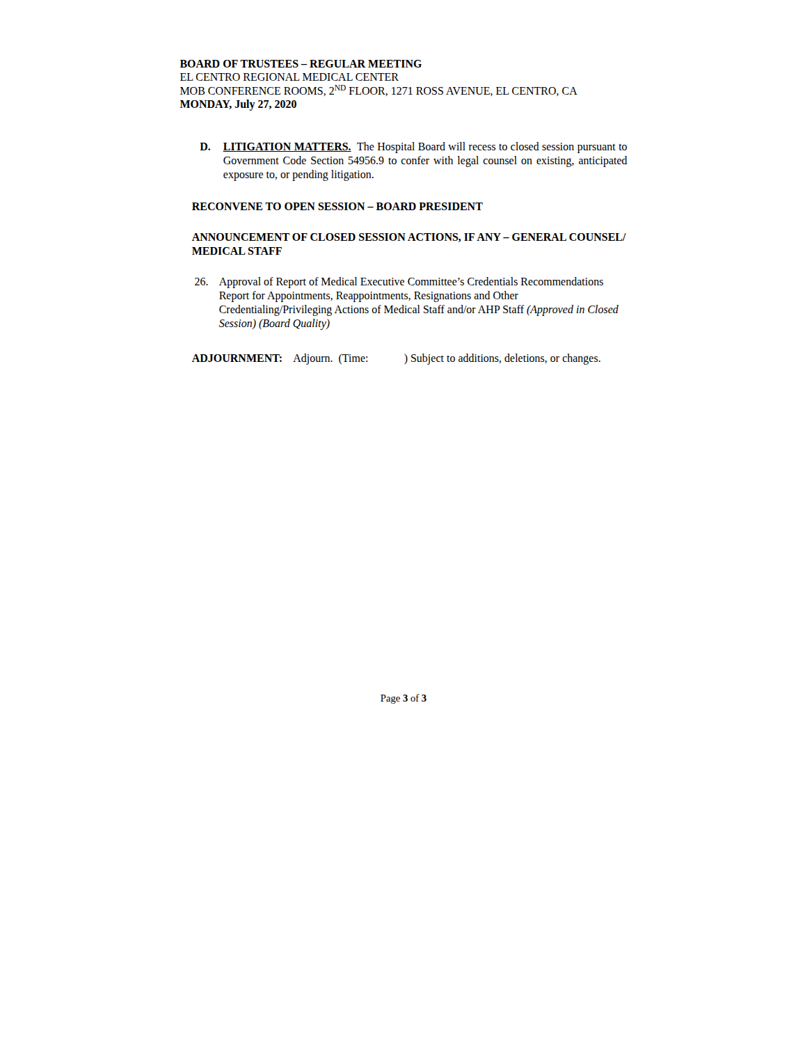BOARD OF TRUSTEES – REGULAR MEETING
EL CENTRO REGIONAL MEDICAL CENTER
MOB CONFERENCE ROOMS, 2ND FLOOR, 1271 ROSS AVENUE, EL CENTRO, CA
MONDAY, July 27, 2020
D.
LITIGATION MATTERS. The Hospital Board will recess to closed session pursuant to Government Code Section 54956.9 to confer with legal counsel on existing, anticipated exposure to, or pending litigation.
RECONVENE TO OPEN SESSION – BOARD PRESIDENT
ANNOUNCEMENT OF CLOSED SESSION ACTIONS, IF ANY – GENERAL COUNSEL/
MEDICAL STAFF
26.
Approval of Report of Medical Executive Committee’s Credentials Recommendations Report for Appointments, Reappointments, Resignations and Other Credentialing/Privileging Actions of Medical Staff and/or AHP Staff (Approved in Closed Session) (Board Quality)
ADJOURNMENT: Adjourn. (Time: ) Subject to additions, deletions, or changes.
Page 3 of 3